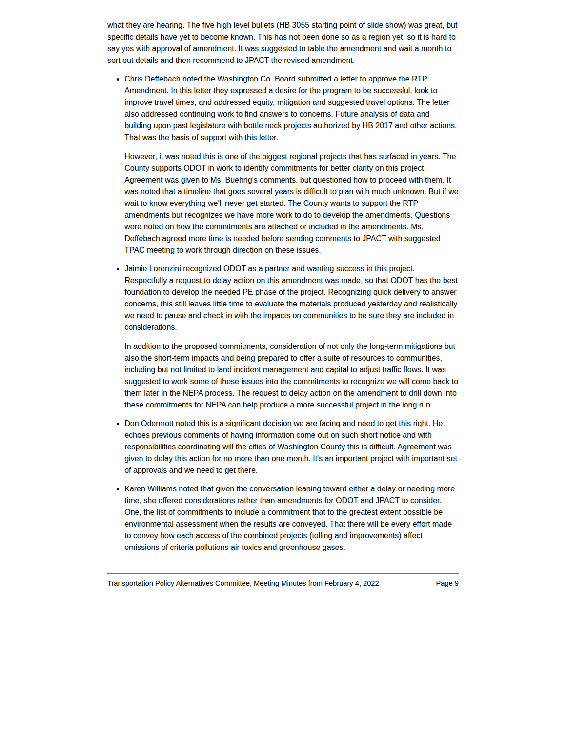what they are hearing. The five high level bullets (HB 3055 starting point of slide show) was great, but specific details have yet to become known. This has not been done so as a region yet, so it is hard to say yes with approval of amendment. It was suggested to table the amendment and wait a month to sort out details and then recommend to JPACT the revised amendment.
Chris Deffebach noted the Washington Co. Board submitted a letter to approve the RTP Amendment. In this letter they expressed a desire for the program to be successful, look to improve travel times, and addressed equity, mitigation and suggested travel options. The letter also addressed continuing work to find answers to concerns. Future analysis of data and building upon past legislature with bottle neck projects authorized by HB 2017 and other actions. That was the basis of support with this letter.
However, it was noted this is one of the biggest regional projects that has surfaced in years. The County supports ODOT in work to identify commitments for better clarity on this project. Agreement was given to Ms. Buehrig's comments, but questioned how to proceed with them. It was noted that a timeline that goes several years is difficult to plan with much unknown. But if we wait to know everything we'll never get started. The County wants to support the RTP amendments but recognizes we have more work to do to develop the amendments. Questions were noted on how the commitments are attached or included in the amendments. Ms. Deffebach agreed more time is needed before sending comments to JPACT with suggested TPAC meeting to work through direction on these issues.
Jaimie Lorenzini recognized ODOT as a partner and wanting success in this project. Respectfully a request to delay action on this amendment was made, so that ODOT has the best foundation to develop the needed PE phase of the project. Recognizing quick delivery to answer concerns, this still leaves little time to evaluate the materials produced yesterday and realistically we need to pause and check in with the impacts on communities to be sure they are included in considerations.
In addition to the proposed commitments, consideration of not only the long-term mitigations but also the short-term impacts and being prepared to offer a suite of resources to communities, including but not limited to land incident management and capital to adjust traffic flows. It was suggested to work some of these issues into the commitments to recognize we will come back to them later in the NEPA process. The request to delay action on the amendment to drill down into these commitments for NEPA can help produce a more successful project in the long run.
Don Odermott noted this is a significant decision we are facing and need to get this right. He echoes previous comments of having information come out on such short notice and with responsibilities coordinating will the cities of Washington County this is difficult. Agreement was given to delay this action for no more than one month. It's an important project with important set of approvals and we need to get there.
Karen Williams noted that given the conversation leaning toward either a delay or needing more time, she offered considerations rather than amendments for ODOT and JPACT to consider. One, the list of commitments to include a commitment that to the greatest extent possible be environmental assessment when the results are conveyed. That there will be every effort made to convey how each access of the combined projects (tolling and improvements) affect emissions of criteria pollutions air toxics and greenhouse gases.
Transportation Policy Alternatives Committee, Meeting Minutes from February 4, 2022 Page 9